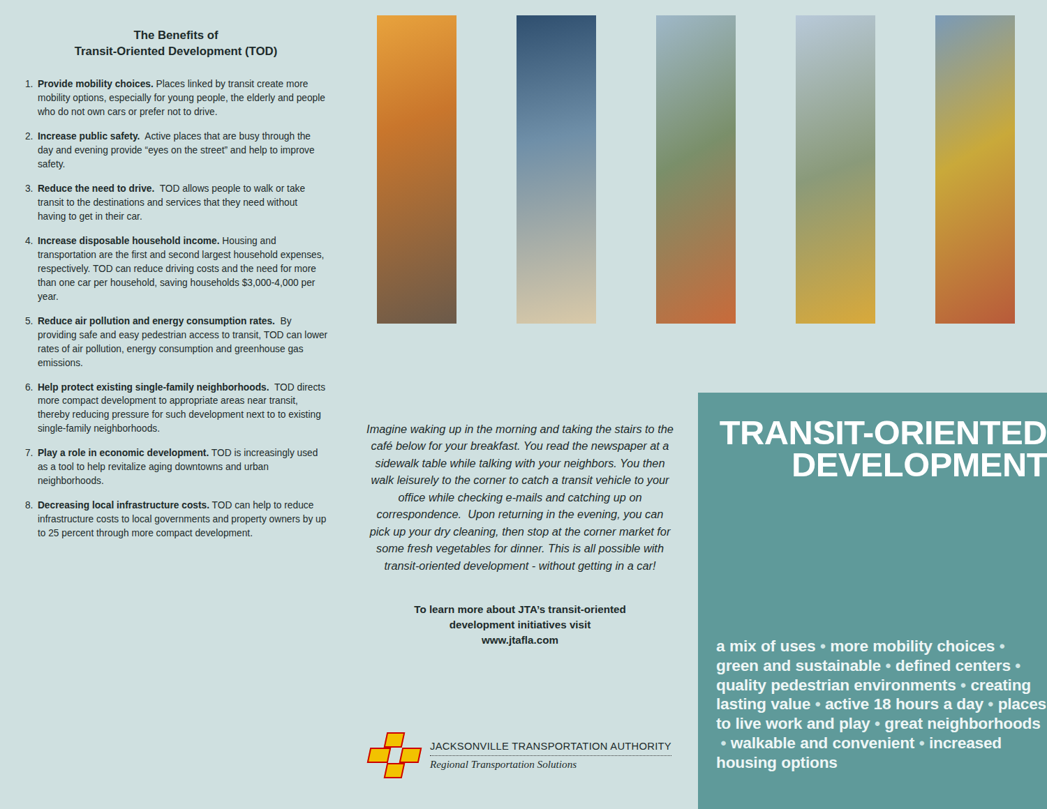The Benefits of
Transit-Oriented Development (TOD)
Provide mobility choices. Places linked by transit create more mobility options, especially for young people, the elderly and people who do not own cars or prefer not to drive.
Increase public safety. Active places that are busy through the day and evening provide “eyes on the street” and help to improve safety.
Reduce the need to drive. TOD allows people to walk or take transit to the destinations and services that they need without having to get in their car.
Increase disposable household income. Housing and transportation are the first and second largest household expenses, respectively. TOD can reduce driving costs and the need for more than one car per household, saving households $3,000-4,000 per year.
Reduce air pollution and energy consumption rates. By providing safe and easy pedestrian access to transit, TOD can lower rates of air pollution, energy consumption and greenhouse gas emissions.
Help protect existing single-family neighborhoods. TOD directs more compact development to appropriate areas near transit, thereby reducing pressure for such development next to to existing single-family neighborhoods.
Play a role in economic development. TOD is increasingly used as a tool to help revitalize aging downtowns and urban neighborhoods.
Decreasing local infrastructure costs. TOD can help to reduce infrastructure costs to local governments and property owners by up to 25 percent through more compact development.
Imagine waking up in the morning and taking the stairs to the café below for your breakfast. You read the newspaper at a sidewalk table while talking with your neighbors. You then walk leisurely to the corner to catch a transit vehicle to your office while checking e-mails and catching up on correspondence. Upon returning in the evening, you can pick up your dry cleaning, then stop at the corner market for some fresh vegetables for dinner. This is all possible with transit-oriented development - without getting in a car!
To learn more about JTA’s transit-oriented
development initiatives visit
www.jtafla.com
JACKSONVILLE TRANSPORTATION AUTHORITY
Regional Transportation Solutions
TRANSIT-ORIENTEDDEVELOPMENT
a mix of uses • more mobility choices • green and sustainable • defined centers • quality pedestrian environments • creating lasting value • active 18 hours a day • places to live work and play • great neighborhoods • walkable and convenient • increased housing options